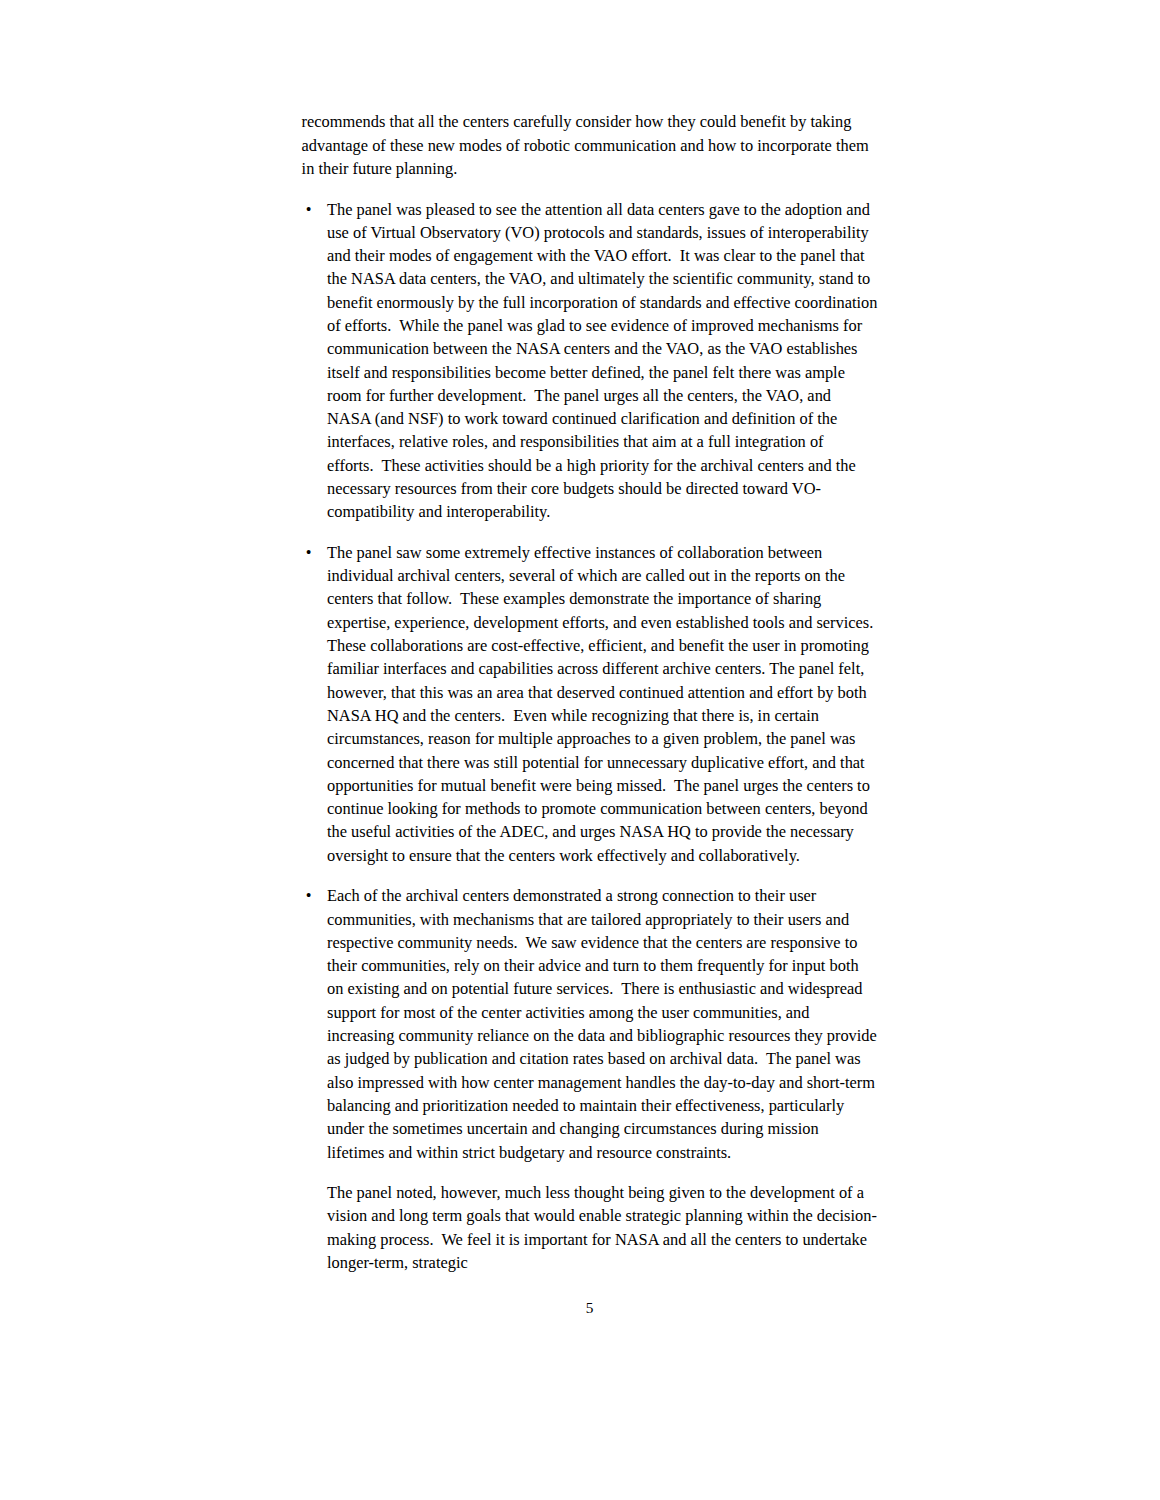recommends that all the centers carefully consider how they could benefit by taking advantage of these new modes of robotic communication and how to incorporate them in their future planning.
The panel was pleased to see the attention all data centers gave to the adoption and use of Virtual Observatory (VO) protocols and standards, issues of interoperability and their modes of engagement with the VAO effort. It was clear to the panel that the NASA data centers, the VAO, and ultimately the scientific community, stand to benefit enormously by the full incorporation of standards and effective coordination of efforts. While the panel was glad to see evidence of improved mechanisms for communication between the NASA centers and the VAO, as the VAO establishes itself and responsibilities become better defined, the panel felt there was ample room for further development. The panel urges all the centers, the VAO, and NASA (and NSF) to work toward continued clarification and definition of the interfaces, relative roles, and responsibilities that aim at a full integration of efforts. These activities should be a high priority for the archival centers and the necessary resources from their core budgets should be directed toward VO-compatibility and interoperability.
The panel saw some extremely effective instances of collaboration between individual archival centers, several of which are called out in the reports on the centers that follow. These examples demonstrate the importance of sharing expertise, experience, development efforts, and even established tools and services. These collaborations are cost-effective, efficient, and benefit the user in promoting familiar interfaces and capabilities across different archive centers. The panel felt, however, that this was an area that deserved continued attention and effort by both NASA HQ and the centers. Even while recognizing that there is, in certain circumstances, reason for multiple approaches to a given problem, the panel was concerned that there was still potential for unnecessary duplicative effort, and that opportunities for mutual benefit were being missed. The panel urges the centers to continue looking for methods to promote communication between centers, beyond the useful activities of the ADEC, and urges NASA HQ to provide the necessary oversight to ensure that the centers work effectively and collaboratively.
Each of the archival centers demonstrated a strong connection to their user communities, with mechanisms that are tailored appropriately to their users and respective community needs. We saw evidence that the centers are responsive to their communities, rely on their advice and turn to them frequently for input both on existing and on potential future services. There is enthusiastic and widespread support for most of the center activities among the user communities, and increasing community reliance on the data and bibliographic resources they provide as judged by publication and citation rates based on archival data. The panel was also impressed with how center management handles the day-to-day and short-term balancing and prioritization needed to maintain their effectiveness, particularly under the sometimes uncertain and changing circumstances during mission lifetimes and within strict budgetary and resource constraints.
The panel noted, however, much less thought being given to the development of a vision and long term goals that would enable strategic planning within the decision-making process. We feel it is important for NASA and all the centers to undertake longer-term, strategic
5